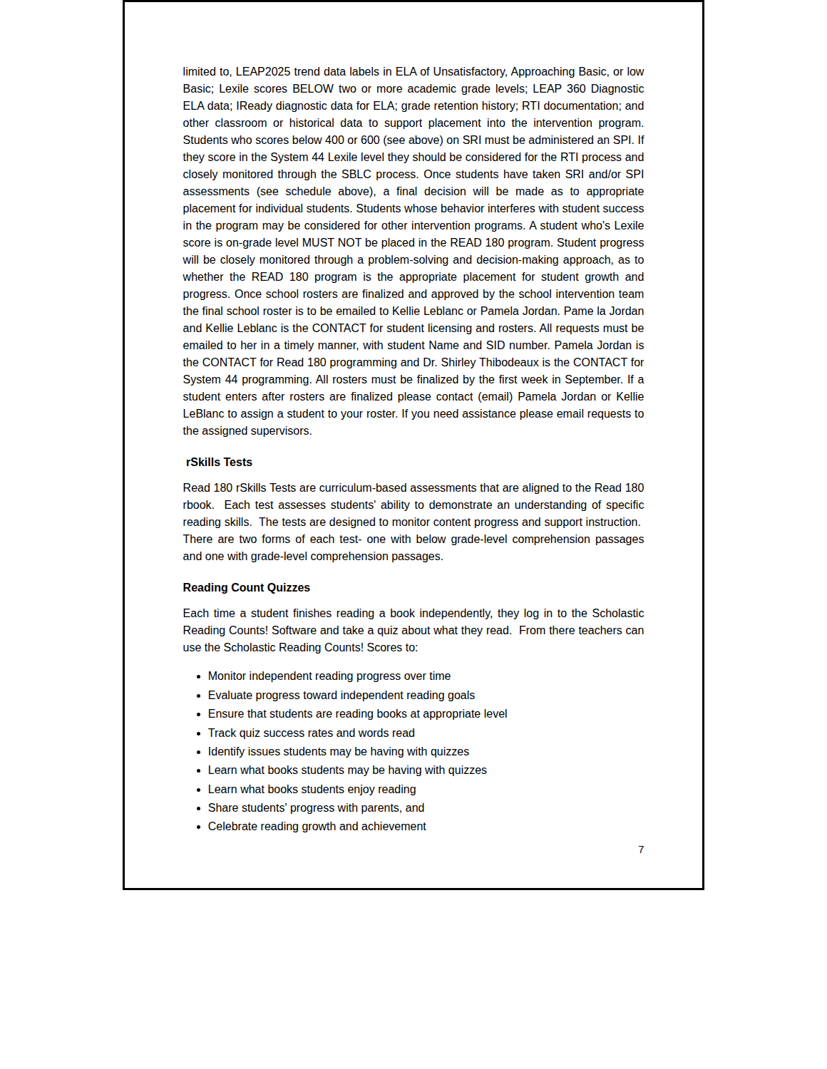limited to, LEAP2025 trend data labels in ELA of Unsatisfactory, Approaching Basic, or low Basic; Lexile scores BELOW two or more academic grade levels; LEAP 360 Diagnostic ELA data; IReady diagnostic data for ELA; grade retention history; RTI documentation; and other classroom or historical data to support placement into the intervention program. Students who scores below 400 or 600 (see above) on SRI must be administered an SPI. If they score in the System 44 Lexile level they should be considered for the RTI process and closely monitored through the SBLC process. Once students have taken SRI and/or SPI assessments (see schedule above), a final decision will be made as to appropriate placement for individual students. Students whose behavior interferes with student success in the program may be considered for other intervention programs. A student who's Lexile score is on-grade level MUST NOT be placed in the READ 180 program. Student progress will be closely monitored through a problem-solving and decision-making approach, as to whether the READ 180 program is the appropriate placement for student growth and progress. Once school rosters are finalized and approved by the school intervention team the final school roster is to be emailed to Kellie Leblanc or Pamela Jordan. Pame la Jordan and Kellie Leblanc is the CONTACT for student licensing and rosters. All requests must be emailed to her in a timely manner, with student Name and SID number. Pamela Jordan is the CONTACT for Read 180 programming and Dr. Shirley Thibodeaux is the CONTACT for System 44 programming. All rosters must be finalized by the first week in September. If a student enters after rosters are finalized please contact (email) Pamela Jordan or Kellie LeBlanc to assign a student to your roster. If you need assistance please email requests to the assigned supervisors.
rSkills Tests
Read 180 rSkills Tests are curriculum-based assessments that are aligned to the Read 180 rbook. Each test assesses students' ability to demonstrate an understanding of specific reading skills. The tests are designed to monitor content progress and support instruction. There are two forms of each test- one with below grade-level comprehension passages and one with grade-level comprehension passages.
Reading Count Quizzes
Each time a student finishes reading a book independently, they log in to the Scholastic Reading Counts! Software and take a quiz about what they read. From there teachers can use the Scholastic Reading Counts! Scores to:
Monitor independent reading progress over time
Evaluate progress toward independent reading goals
Ensure that students are reading books at appropriate level
Track quiz success rates and words read
Identify issues students may be having with quizzes
Learn what books students may be having with quizzes
Learn what books students enjoy reading
Share students' progress with parents, and
Celebrate reading growth and achievement
7